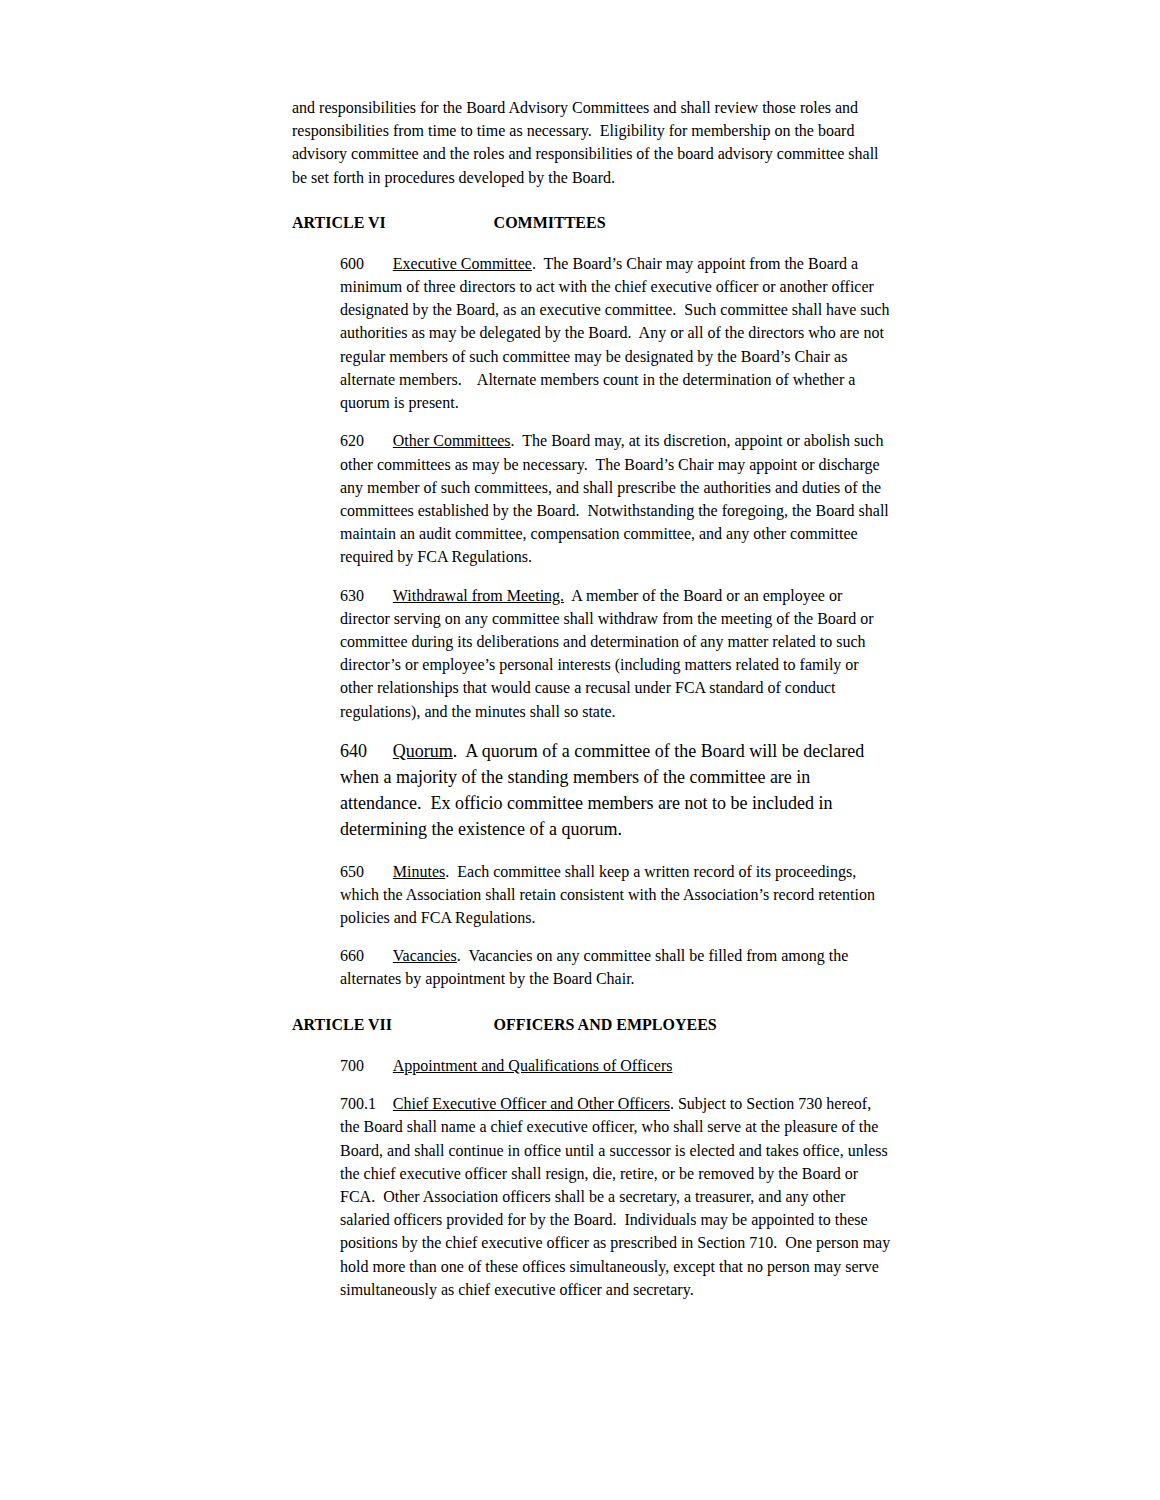and responsibilities for the Board Advisory Committees and shall review those roles and responsibilities from time to time as necessary. Eligibility for membership on the board advisory committee and the roles and responsibilities of the board advisory committee shall be set forth in procedures developed by the Board.
ARTICLE VICOMMITTEES
600 Executive Committee. The Board’s Chair may appoint from the Board a minimum of three directors to act with the chief executive officer or another officer designated by the Board, as an executive committee. Such committee shall have such authorities as may be delegated by the Board. Any or all of the directors who are not regular members of such committee may be designated by the Board’s Chair as alternate members. Alternate members count in the determination of whether a quorum is present.
620 Other Committees. The Board may, at its discretion, appoint or abolish such other committees as may be necessary. The Board’s Chair may appoint or discharge any member of such committees, and shall prescribe the authorities and duties of the committees established by the Board. Notwithstanding the foregoing, the Board shall maintain an audit committee, compensation committee, and any other committee required by FCA Regulations.
630 Withdrawal from Meeting. A member of the Board or an employee or director serving on any committee shall withdraw from the meeting of the Board or committee during its deliberations and determination of any matter related to such director’s or employee’s personal interests (including matters related to family or other relationships that would cause a recusal under FCA standard of conduct regulations), and the minutes shall so state.
640 Quorum. A quorum of a committee of the Board will be declared when a majority of the standing members of the committee are in attendance. Ex officio committee members are not to be included in determining the existence of a quorum.
650 Minutes. Each committee shall keep a written record of its proceedings, which the Association shall retain consistent with the Association’s record retention policies and FCA Regulations.
660 Vacancies. Vacancies on any committee shall be filled from among the alternates by appointment by the Board Chair.
ARTICLE VIIOFFICERS AND EMPLOYEES
700 Appointment and Qualifications of Officers
700.1 Chief Executive Officer and Other Officers. Subject to Section 730 hereof, the Board shall name a chief executive officer, who shall serve at the pleasure of the Board, and shall continue in office until a successor is elected and takes office, unless the chief executive officer shall resign, die, retire, or be removed by the Board or FCA. Other Association officers shall be a secretary, a treasurer, and any other salaried officers provided for by the Board. Individuals may be appointed to these positions by the chief executive officer as prescribed in Section 710. One person may hold more than one of these offices simultaneously, except that no person may serve simultaneously as chief executive officer and secretary.